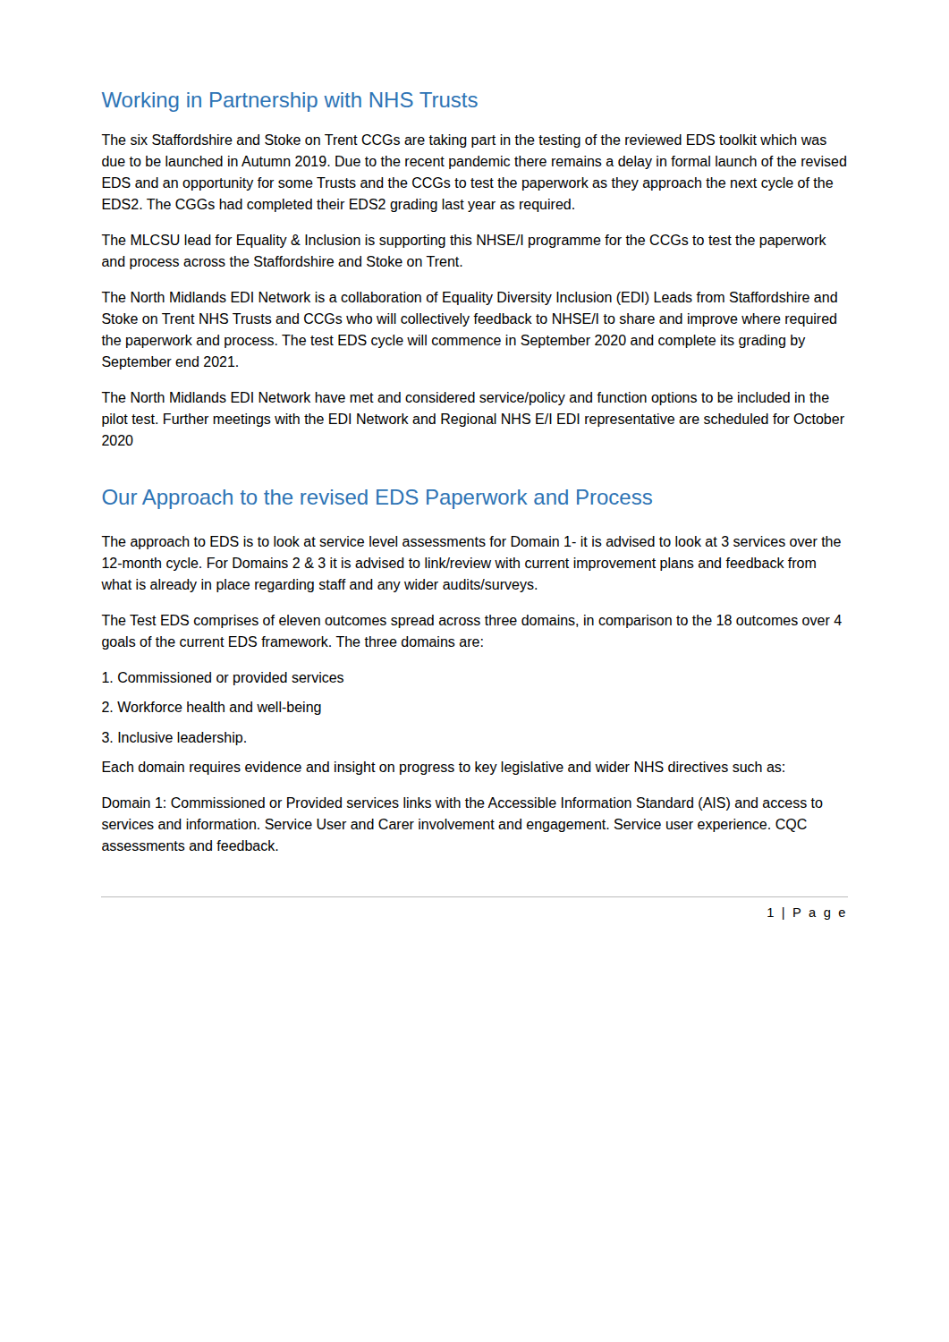Working in Partnership with NHS Trusts
The six Staffordshire and Stoke on Trent CCGs are taking part in the testing of the reviewed EDS toolkit which was due to be launched in Autumn 2019. Due to the recent pandemic there remains a delay in formal launch of the revised EDS and an opportunity for some Trusts and the CCGs to test the paperwork as they approach the next cycle of the EDS2. The CGGs had completed their EDS2 grading last year as required.
The MLCSU lead for Equality & Inclusion is supporting this NHSE/I programme for the CCGs to test the paperwork and process across the Staffordshire and Stoke on Trent.
The North Midlands EDI Network is a collaboration of Equality Diversity Inclusion (EDI) Leads from Staffordshire and Stoke on Trent NHS Trusts and CCGs who will collectively feedback to NHSE/I to share and improve where required the paperwork and process. The test EDS cycle will commence in September 2020 and complete its grading by September end 2021.
The North Midlands EDI Network have met and considered service/policy and function options to be included in the pilot test. Further meetings with the EDI Network and Regional NHS E/I EDI representative are scheduled for October 2020
Our Approach to the revised EDS Paperwork and Process
The approach to EDS is to look at service level assessments for Domain 1- it is advised to look at 3 services over the 12-month cycle. For Domains 2 & 3 it is advised to link/review with current improvement plans and feedback from what is already in place regarding staff and any wider audits/surveys.
The Test EDS comprises of eleven outcomes spread across three domains, in comparison to the 18 outcomes over 4 goals of the current EDS framework. The three domains are:
1. Commissioned or provided services
2. Workforce health and well-being
3. Inclusive leadership.
Each domain requires evidence and insight on progress to key legislative and wider NHS directives such as:
Domain 1: Commissioned or Provided services links with the Accessible Information Standard (AIS) and access to services and information. Service User and Carer involvement and engagement. Service user experience. CQC assessments and feedback.
1 | P a g e